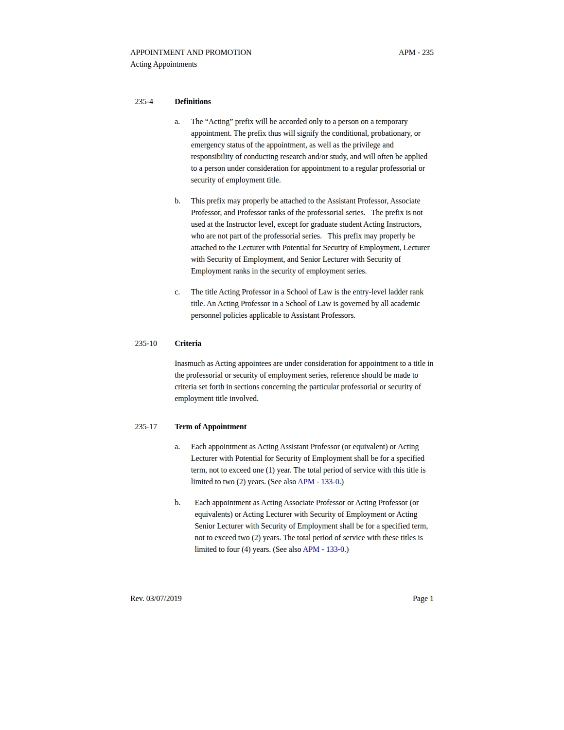APPOINTMENT AND PROMOTION
Acting Appointments
APM - 235
235-4
Definitions
a. The “Acting” prefix will be accorded only to a person on a temporary appointment. The prefix thus will signify the conditional, probationary, or emergency status of the appointment, as well as the privilege and responsibility of conducting research and/or study, and will often be applied to a person under consideration for appointment to a regular professorial or security of employment title.
b. This prefix may properly be attached to the Assistant Professor, Associate Professor, and Professor ranks of the professorial series. The prefix is not used at the Instructor level, except for graduate student Acting Instructors, who are not part of the professorial series. This prefix may properly be attached to the Lecturer with Potential for Security of Employment, Lecturer with Security of Employment, and Senior Lecturer with Security of Employment ranks in the security of employment series.
c. The title Acting Professor in a School of Law is the entry-level ladder rank title. An Acting Professor in a School of Law is governed by all academic personnel policies applicable to Assistant Professors.
235-10
Criteria
Inasmuch as Acting appointees are under consideration for appointment to a title in the professorial or security of employment series, reference should be made to criteria set forth in sections concerning the particular professorial or security of employment title involved.
235-17
Term of Appointment
a. Each appointment as Acting Assistant Professor (or equivalent) or Acting Lecturer with Potential for Security of Employment shall be for a specified term, not to exceed one (1) year. The total period of service with this title is limited to two (2) years. (See also APM - 133-0.)
b. Each appointment as Acting Associate Professor or Acting Professor (or equivalents) or Acting Lecturer with Security of Employment or Acting Senior Lecturer with Security of Employment shall be for a specified term, not to exceed two (2) years. The total period of service with these titles is limited to four (4) years. (See also APM - 133-0.)
Rev. 03/07/2019
Page 1